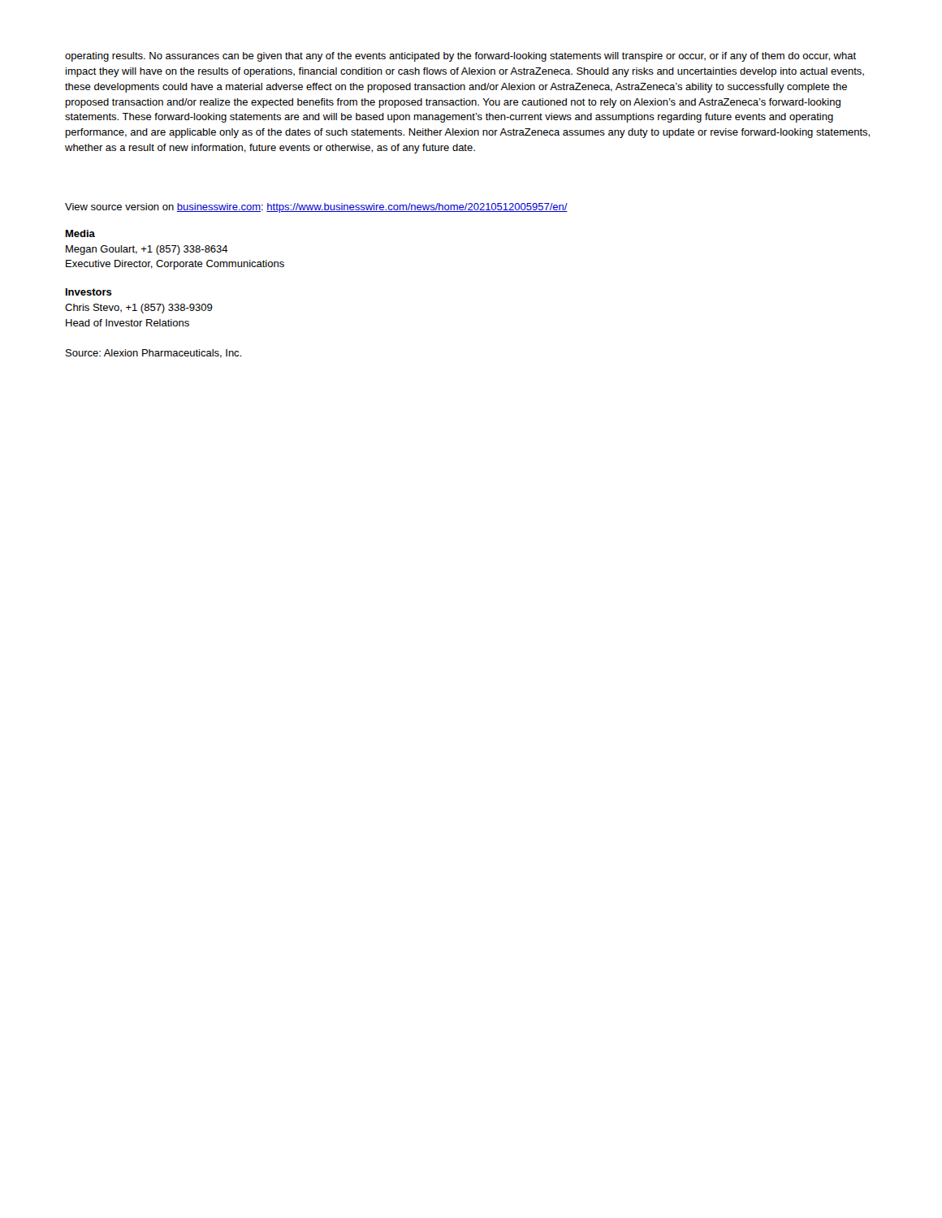operating results. No assurances can be given that any of the events anticipated by the forward-looking statements will transpire or occur, or if any of them do occur, what impact they will have on the results of operations, financial condition or cash flows of Alexion or AstraZeneca. Should any risks and uncertainties develop into actual events, these developments could have a material adverse effect on the proposed transaction and/or Alexion or AstraZeneca, AstraZeneca’s ability to successfully complete the proposed transaction and/or realize the expected benefits from the proposed transaction. You are cautioned not to rely on Alexion’s and AstraZeneca’s forward-looking statements. These forward-looking statements are and will be based upon management’s then-current views and assumptions regarding future events and operating performance, and are applicable only as of the dates of such statements. Neither Alexion nor AstraZeneca assumes any duty to update or revise forward-looking statements, whether as a result of new information, future events or otherwise, as of any future date.
View source version on businesswire.com: https://www.businesswire.com/news/home/20210512005957/en/
Media Megan Goulart, +1 (857) 338-8634
Executive Director, Corporate Communications
Investors Chris Stevo, +1 (857) 338-9309
Head of Investor Relations
Source: Alexion Pharmaceuticals, Inc.